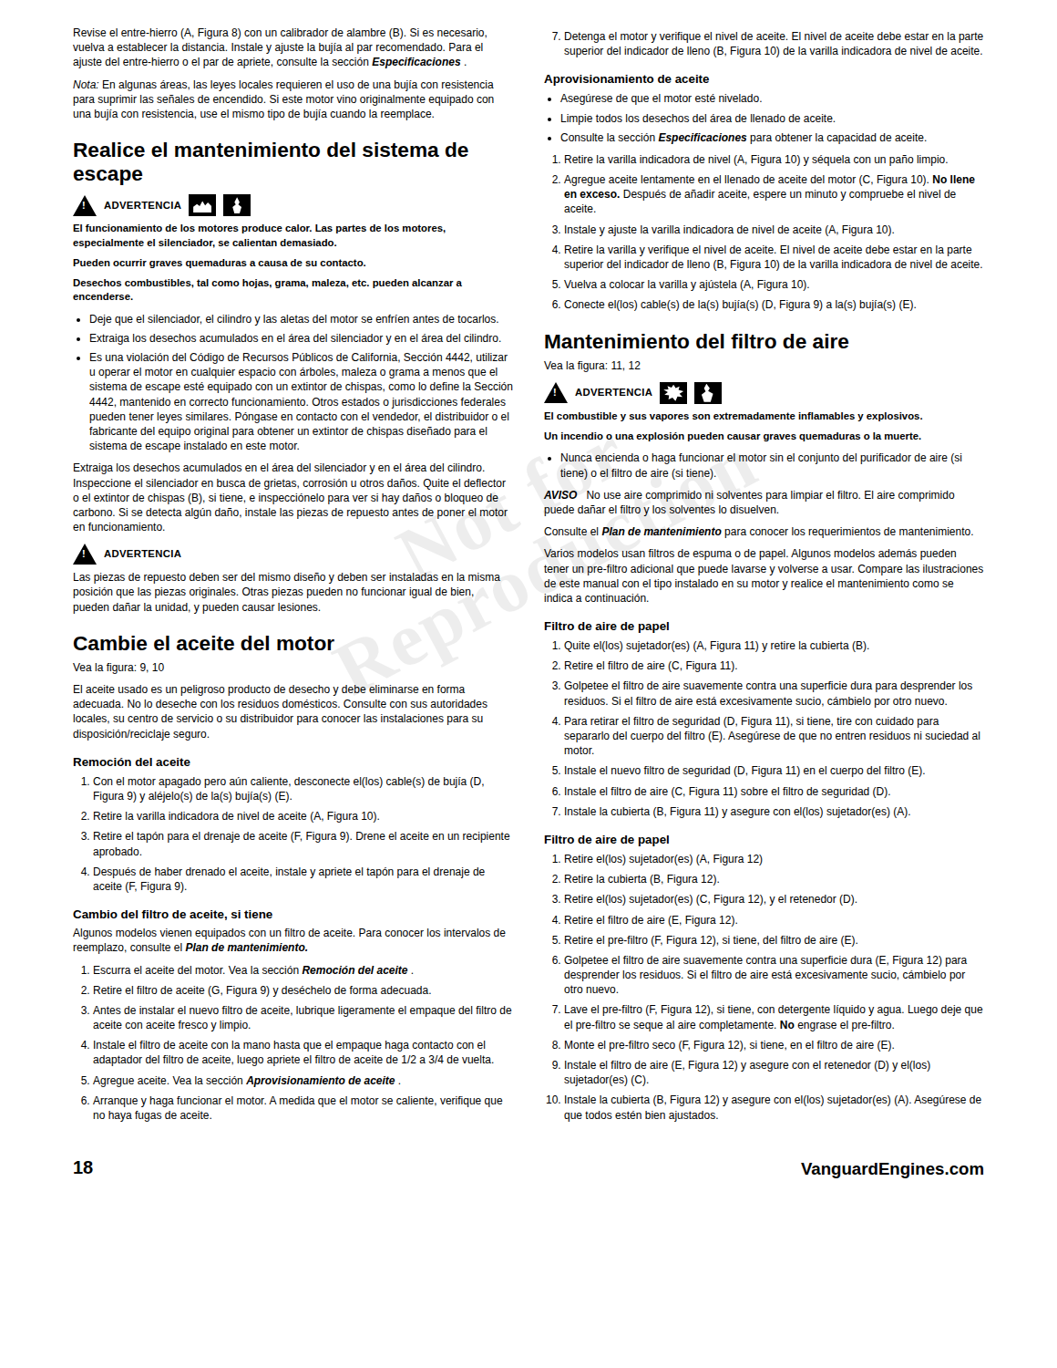Not for Reproduction
Revise el entre-hierro (A, Figura 8) con un calibrador de alambre (B). Si es necesario, vuelva a establecer la distancia. Instale y ajuste la bujía al par recomendado. Para el ajuste del entre-hierro o el par de apriete, consulte la sección Especificaciones .
Nota: En algunas áreas, las leyes locales requieren el uso de una bujía con resistencia para suprimir las señales de encendido. Si este motor vino originalmente equipado con una bujía con resistencia, use el mismo tipo de bujía cuando la reemplace.
Realice el mantenimiento del sistema de escape
ADVERTENCIA
El funcionamiento de los motores produce calor. Las partes de los motores, especialmente el silenciador, se calientan demasiado.
Pueden ocurrir graves quemaduras a causa de su contacto.
Desechos combustibles, tal como hojas, grama, maleza, etc. pueden alcanzar a encenderse.
Deje que el silenciador, el cilindro y las aletas del motor se enfríen antes de tocarlos.
Extraiga los desechos acumulados en el área del silenciador y en el área del cilindro.
Es una violación del Código de Recursos Públicos de California, Sección 4442, utilizar u operar el motor en cualquier espacio con árboles, maleza o grama a menos que el sistema de escape esté equipado con un extintor de chispas, como lo define la Sección 4442, mantenido en correcto funcionamiento. Otros estados o jurisdicciones federales pueden tener leyes similares. Póngase en contacto con el vendedor, el distribuidor o el fabricante del equipo original para obtener un extintor de chispas diseñado para el sistema de escape instalado en este motor.
Extraiga los desechos acumulados en el área del silenciador y en el área del cilindro. Inspeccione el silenciador en busca de grietas, corrosión u otros daños. Quite el deflector o el extintor de chispas (B), si tiene, e inspecciónelo para ver si hay daños o bloqueo de carbono. Si se detecta algún daño, instale las piezas de repuesto antes de poner el motor en funcionamiento.
ADVERTENCIA
Las piezas de repuesto deben ser del mismo diseño y deben ser instaladas en la misma posición que las piezas originales. Otras piezas pueden no funcionar igual de bien, pueden dañar la unidad, y pueden causar lesiones.
Cambie el aceite del motor
Vea la figura: 9, 10
El aceite usado es un peligroso producto de desecho y debe eliminarse en forma adecuada. No lo deseche con los residuos domésticos. Consulte con sus autoridades locales, su centro de servicio o su distribuidor para conocer las instalaciones para su disposición/reciclaje seguro.
Remoción del aceite
Con el motor apagado pero aún caliente, desconecte el(los) cable(s) de bujía (D, Figura 9) y aléjelo(s) de la(s) bujía(s) (E).
Retire la varilla indicadora de nivel de aceite (A, Figura 10).
Retire el tapón para el drenaje de aceite (F, Figura 9). Drene el aceite en un recipiente aprobado.
Después de haber drenado el aceite, instale y apriete el tapón para el drenaje de aceite (F, Figura 9).
Cambio del filtro de aceite, si tiene
Algunos modelos vienen equipados con un filtro de aceite. Para conocer los intervalos de reemplazo, consulte el Plan de mantenimiento.
Escurra el aceite del motor. Vea la sección Remoción del aceite .
Retire el filtro de aceite (G, Figura 9) y deséchelo de forma adecuada.
Antes de instalar el nuevo filtro de aceite, lubrique ligeramente el empaque del filtro de aceite con aceite fresco y limpio.
Instale el filtro de aceite con la mano hasta que el empaque haga contacto con el adaptador del filtro de aceite, luego apriete el filtro de aceite de 1/2 a 3/4 de vuelta.
Agregue aceite. Vea la sección Aprovisionamiento de aceite .
Arranque y haga funcionar el motor. A medida que el motor se caliente, verifique que no haya fugas de aceite.
Detenga el motor y verifique el nivel de aceite. El nivel de aceite debe estar en la parte superior del indicador de lleno (B, Figura 10) de la varilla indicadora de nivel de aceite.
Aprovisionamiento de aceite
Asegúrese de que el motor esté nivelado.
Limpie todos los desechos del área de llenado de aceite.
Consulte la sección Especificaciones para obtener la capacidad de aceite.
Retire la varilla indicadora de nivel (A, Figura 10) y séquela con un paño limpio.
Agregue aceite lentamente en el llenado de aceite del motor (C, Figura 10). No llene en exceso. Después de añadir aceite, espere un minuto y compruebe el nivel de aceite.
Instale y ajuste la varilla indicadora de nivel de aceite (A, Figura 10).
Retire la varilla y verifique el nivel de aceite. El nivel de aceite debe estar en la parte superior del indicador de lleno (B, Figura 10) de la varilla indicadora de nivel de aceite.
Vuelva a colocar la varilla y ajústela (A, Figura 10).
Conecte el(los) cable(s) de la(s) bujía(s) (D, Figura 9) a la(s) bujía(s) (E).
Mantenimiento del filtro de aire
Vea la figura: 11, 12
ADVERTENCIA
El combustible y sus vapores son extremadamente inflamables y explosivos.
Un incendio o una explosión pueden causar graves quemaduras o la muerte.
Nunca encienda o haga funcionar el motor sin el conjunto del purificador de aire (si tiene) o el filtro de aire (si tiene).
AVISO No use aire comprimido ni solventes para limpiar el filtro. El aire comprimido puede dañar el filtro y los solventes lo disuelven.
Consulte el Plan de mantenimiento para conocer los requerimientos de mantenimiento.
Varios modelos usan filtros de espuma o de papel. Algunos modelos además pueden tener un pre-filtro adicional que puede lavarse y volverse a usar. Compare las ilustraciones de este manual con el tipo instalado en su motor y realice el mantenimiento como se indica a continuación.
Filtro de aire de papel
Quite el(los) sujetador(es) (A, Figura 11) y retire la cubierta (B).
Retire el filtro de aire (C, Figura 11).
Golpetee el filtro de aire suavemente contra una superficie dura para desprender los residuos. Si el filtro de aire está excesivamente sucio, cámbielo por otro nuevo.
Para retirar el filtro de seguridad (D, Figura 11), si tiene, tire con cuidado para separarlo del cuerpo del filtro (E). Asegúrese de que no entren residuos ni suciedad al motor.
Instale el nuevo filtro de seguridad (D, Figura 11) en el cuerpo del filtro (E).
Instale el filtro de aire (C, Figura 11) sobre el filtro de seguridad (D).
Instale la cubierta (B, Figura 11) y asegure con el(los) sujetador(es) (A).
Filtro de aire de papel
Retire el(los) sujetador(es) (A, Figura 12)
Retire la cubierta (B, Figura 12).
Retire el(los) sujetador(es) (C, Figura 12), y el retenedor (D).
Retire el filtro de aire (E, Figura 12).
Retire el pre-filtro (F, Figura 12), si tiene, del filtro de aire (E).
Golpetee el filtro de aire suavemente contra una superficie dura (E, Figura 12) para desprender los residuos. Si el filtro de aire está excesivamente sucio, cámbielo por otro nuevo.
Lave el pre-filtro (F, Figura 12), si tiene, con detergente líquido y agua. Luego deje que el pre-filtro se seque al aire completamente. No engrase el pre-filtro.
Monte el pre-filtro seco (F, Figura 12), si tiene, en el filtro de aire (E).
Instale el filtro de aire (E, Figura 12) y asegure con el retenedor (D) y el(los) sujetador(es) (C).
Instale la cubierta (B, Figura 12) y asegure con el(los) sujetador(es) (A). Asegúrese de que todos estén bien ajustados.
18
VanguardEngines.com